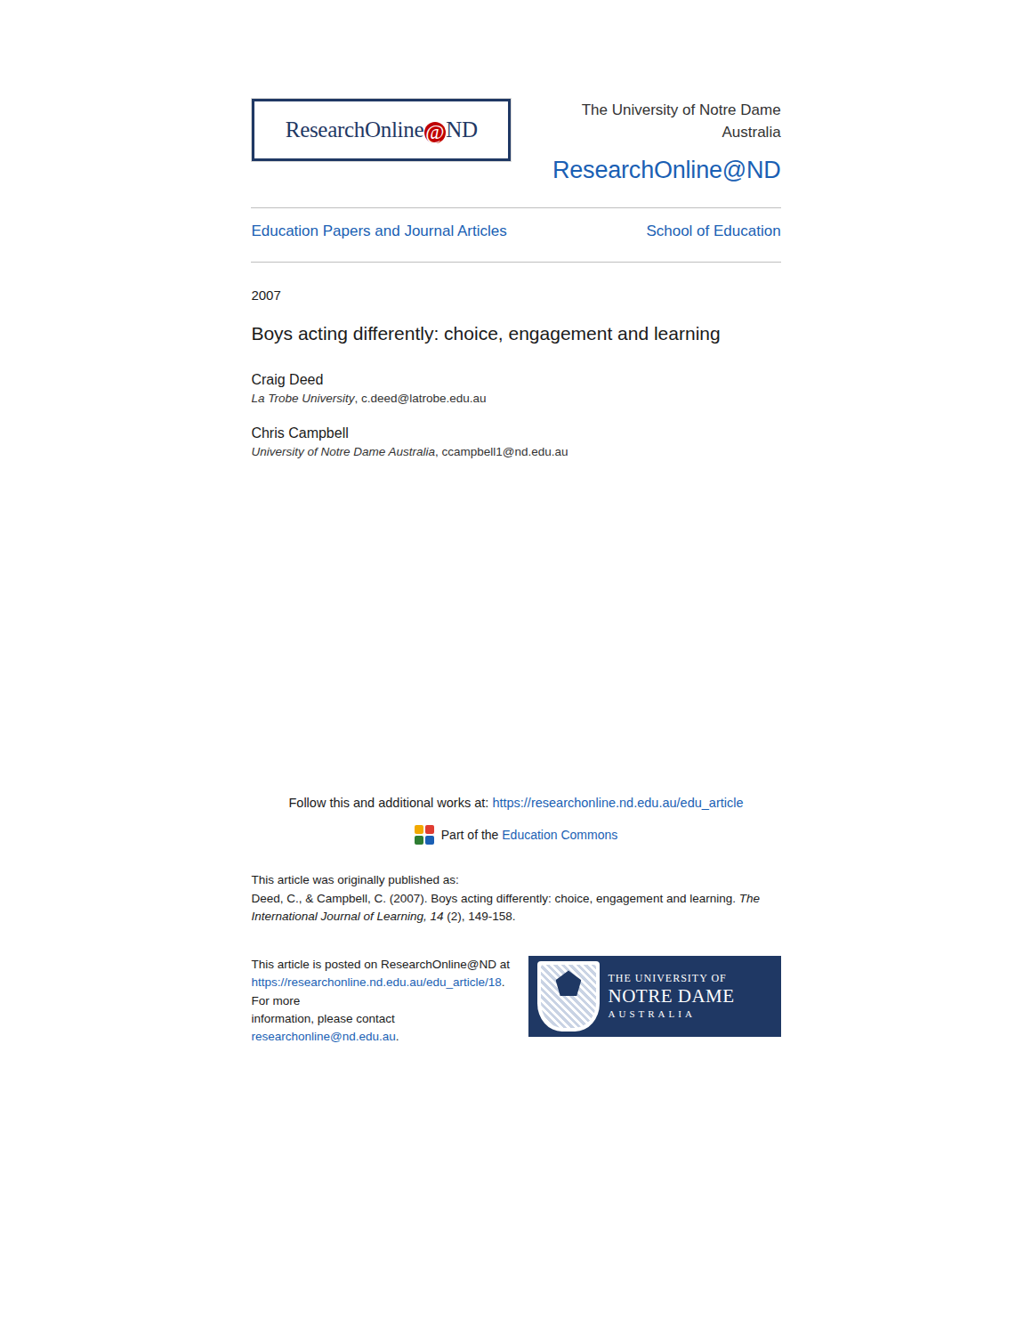ResearchOnline@ND
The University of Notre Dame Australia
ResearchOnline@ND
Education Papers and Journal Articles
School of Education
2007
Boys acting differently: choice, engagement and learning
Craig Deed
La Trobe University, c.deed@latrobe.edu.au
Chris Campbell
University of Notre Dame Australia, ccampbell1@nd.edu.au
Follow this and additional works at: https://researchonline.nd.edu.au/edu_article
Part of the Education Commons
This article was originally published as:
Deed, C., & Campbell, C. (2007). Boys acting differently: choice, engagement and learning. The International Journal of Learning, 14 (2), 149-158.
This article is posted on ResearchOnline@ND at
https://researchonline.nd.edu.au/edu_article/18. For more
information, please contact researchonline@nd.edu.au.
THE UNIVERSITY OF
NOTRE DAME
AUSTRALIA